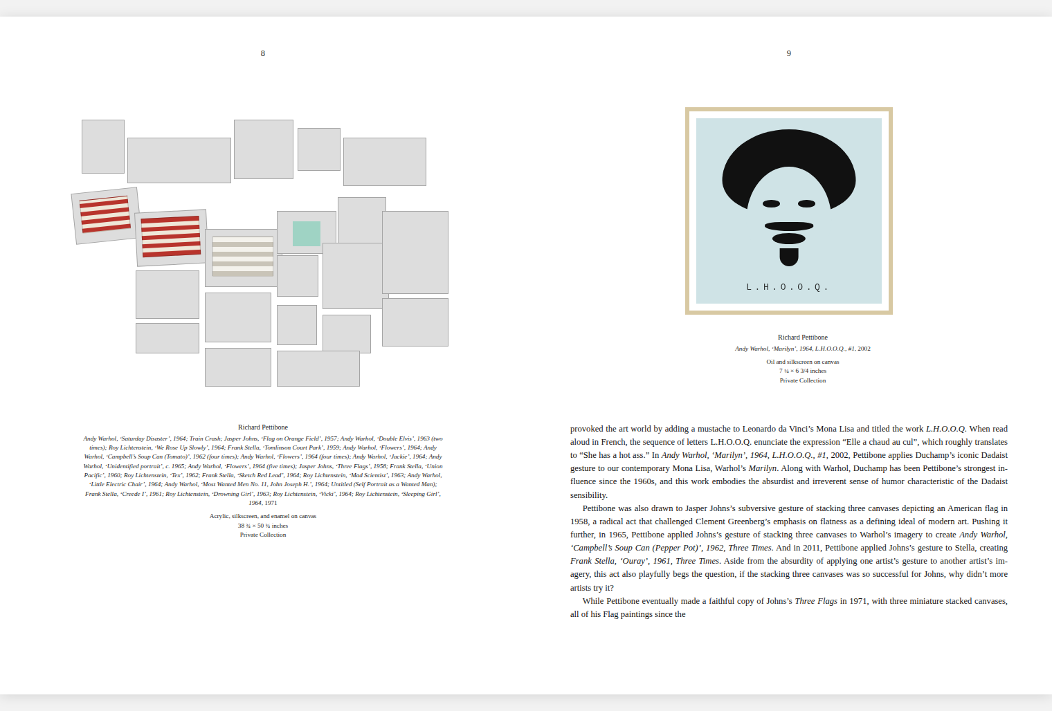8
Richard Pettibone
Andy Warhol, ‘Saturday Disaster’, 1964; Train Crash; Jasper Johns, ‘Flag on Orange Field’, 1957; Andy Warhol, ‘Double Elvis’, 1963 (two times); Roy Lichtenstein, ‘We Rose Up Slowly’, 1964; Frank Stella, ‘Tomlinson Court Park’, 1959; Andy Warhol, ‘Flowers’, 1964; Andy Warhol, ‘Campbell’s Soup Can (Tomato)’, 1962 (four times); Andy Warhol, ‘Flowers’, 1964 (four times); Andy Warhol, ‘Jackie’, 1964; Andy Warhol, ‘Unidentified portrait’, c. 1965; Andy Warhol, ‘Flowers’, 1964 (five times); Jasper Johns, ‘Three Flags’, 1958; Frank Stella, ‘Union Pacific’, 1960; Roy Lichtenstein, ‘Tex’, 1962; Frank Stella, ‘Sketch Red Lead’, 1964; Roy Lichtenstein, ‘Mad Scientist’, 1963; Andy Warhol, ‘Little Electric Chair’, 1964; Andy Warhol, ‘Most Wanted Men No. 11, John Joseph H.’, 1964; Untitled (Self Portrait as a Wanted Man); Frank Stella, ‘Creede I’, 1961; Roy Lichtenstein, ‘Drowning Girl’, 1963; Roy Lichtenstein, ‘Vicki’, 1964; Roy Lichtenstein, ‘Sleeping Girl’, 1964, 1971
Acrylic, silkscreen, and enamel on canvas
38 ¾ × 50 ¾ inches
Private Collection
9
L.H.O.O.Q.
Richard Pettibone
Andy Warhol, ‘Marilyn’, 1964, L.H.O.O.Q., #1, 2002
Oil and silkscreen on canvas
7 ¼ × 6 3/4 inches
Private Collection
provoked the art world by adding a mustache to Leonardo da Vinci’s Mona Lisa and titled the work L.H.O.O.Q. When read aloud in French, the sequence of letters L.H.O.O.Q. enunciate the expression “Elle a chaud au cul”, which roughly translates to “She has a hot ass.” In Andy Warhol, ‘Marilyn’, 1964, L.H.O.O.Q., #1, 2002, Pettibone applies Duchamp’s iconic Dadaist gesture to our contemporary Mona Lisa, Warhol’s Marilyn. Along with Warhol, Duchamp has been Pettibone’s strongest influence since the 1960s, and this work embodies the absurdist and irreverent sense of humor characteristic of the Dadaist sensibility.
Pettibone was also drawn to Jasper Johns’s subversive gesture of stacking three canvases depicting an American flag in 1958, a radical act that challenged Clement Greenberg’s emphasis on flatness as a defining ideal of modern art. Pushing it further, in 1965, Pettibone applied Johns’s gesture of stacking three canvases to Warhol’s imagery to create Andy Warhol, ‘Campbell’s Soup Can (Pepper Pot)’, 1962, Three Times. And in 2011, Pettibone applied Johns’s gesture to Stella, creating Frank Stella, ‘Ouray’, 1961, Three Times. Aside from the absurdity of applying one artist’s gesture to another artist’s imagery, this act also playfully begs the question, if the stacking three canvases was so successful for Johns, why didn’t more artists try it?
While Pettibone eventually made a faithful copy of Johns’s Three Flags in 1971, with three miniature stacked canvases, all of his Flag paintings since the